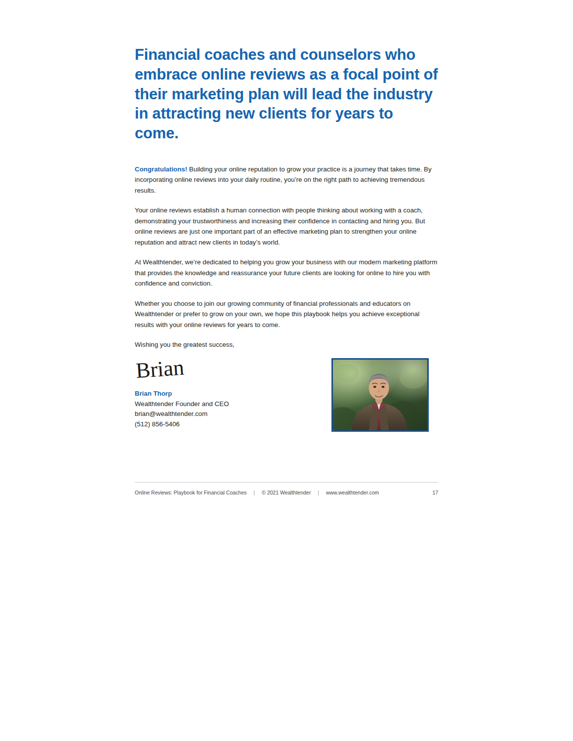Financial coaches and counselors who embrace online reviews as a focal point of their marketing plan will lead the industry in attracting new clients for years to come.
Congratulations! Building your online reputation to grow your practice is a journey that takes time. By incorporating online reviews into your daily routine, you’re on the right path to achieving tremendous results.
Your online reviews establish a human connection with people thinking about working with a coach, demonstrating your trustworthiness and increasing their confidence in contacting and hiring you. But online reviews are just one important part of an effective marketing plan to strengthen your online reputation and attract new clients in today’s world.
At Wealthtender, we’re dedicated to helping you grow your business with our modern marketing platform that provides the knowledge and reassurance your future clients are looking for online to hire you with confidence and conviction.
Whether you choose to join our growing community of financial professionals and educators on Wealthtender or prefer to grow on your own, we hope this playbook helps you achieve exceptional results with your online reviews for years to come.
Wishing you the greatest success,
Brian
Brian Thorp
Wealthtender Founder and CEO
brian@wealthtender.com
(512) 856-5406
Online Reviews: Playbook for Financial Coaches | © 2021 Wealthtender | www.wealthtender.com 17